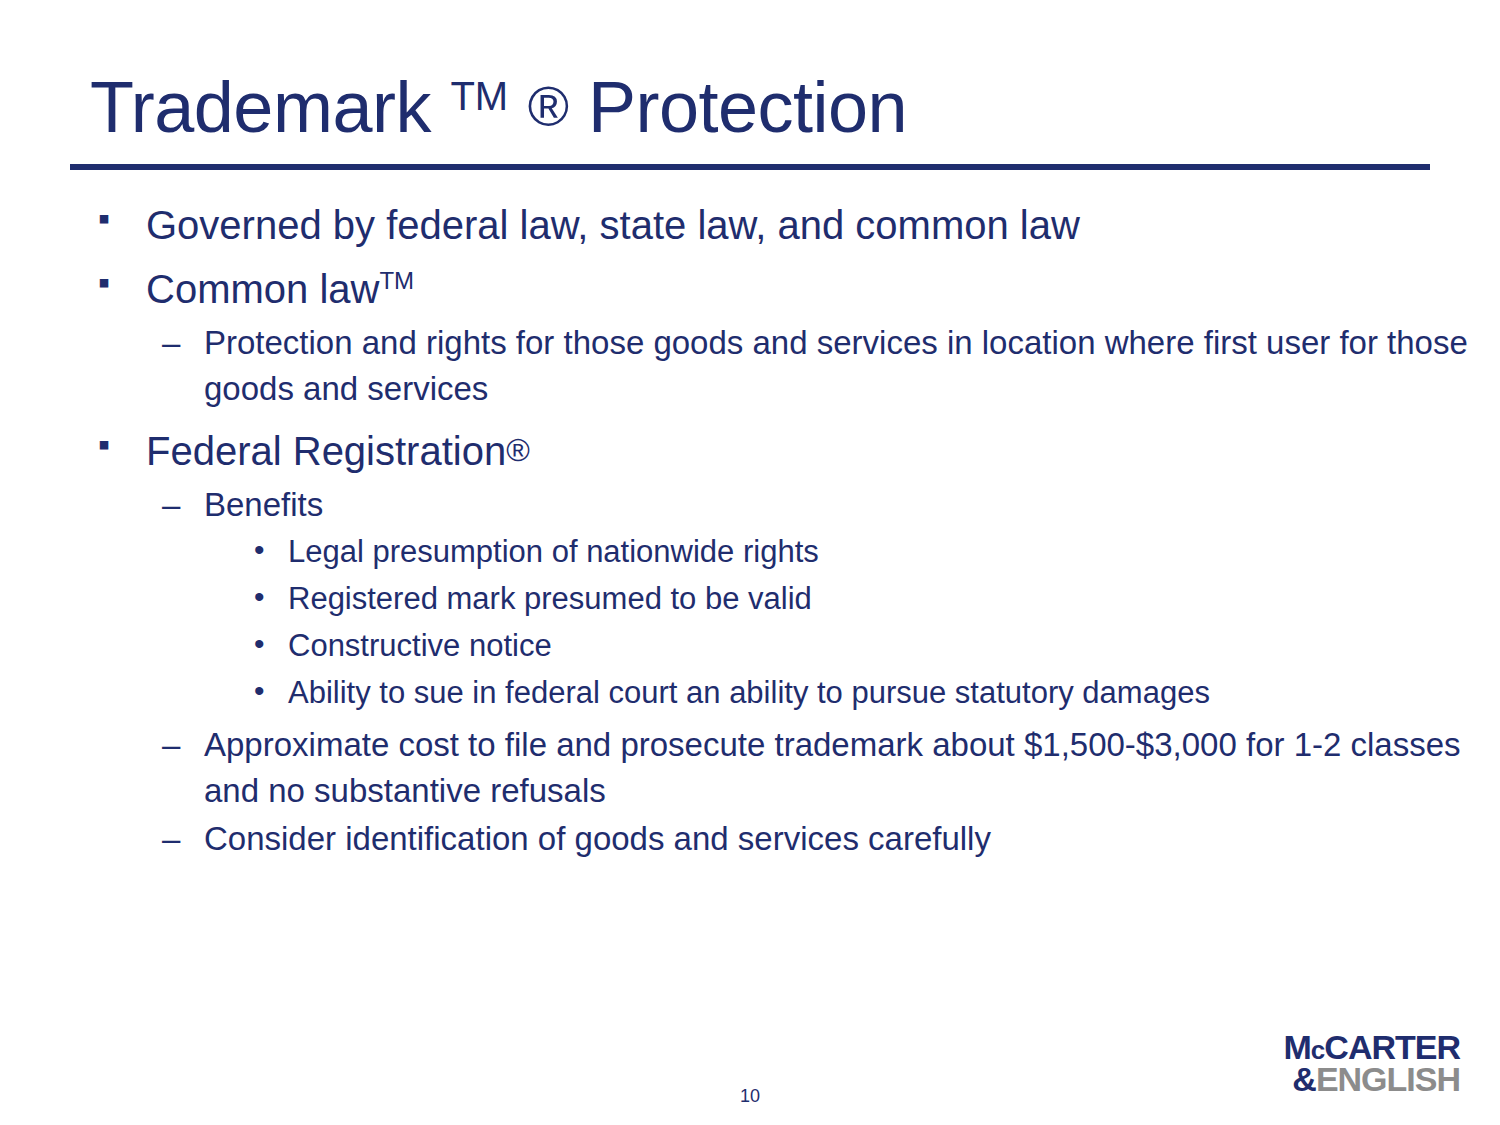Trademark TM ® Protection
Governed by federal law, state law, and common law
Common lawTM
Protection and rights for those goods and services in location where first user for those goods and services
Federal Registration®
Benefits
Legal presumption of nationwide rights
Registered mark presumed to be valid
Constructive notice
Ability to sue in federal court an ability to pursue statutory damages
Approximate cost to file and prosecute trademark about $1,500-$3,000 for 1-2 classes and no substantive refusals
Consider identification of goods and services carefully
10
Mc CARTER
&ENGLISH